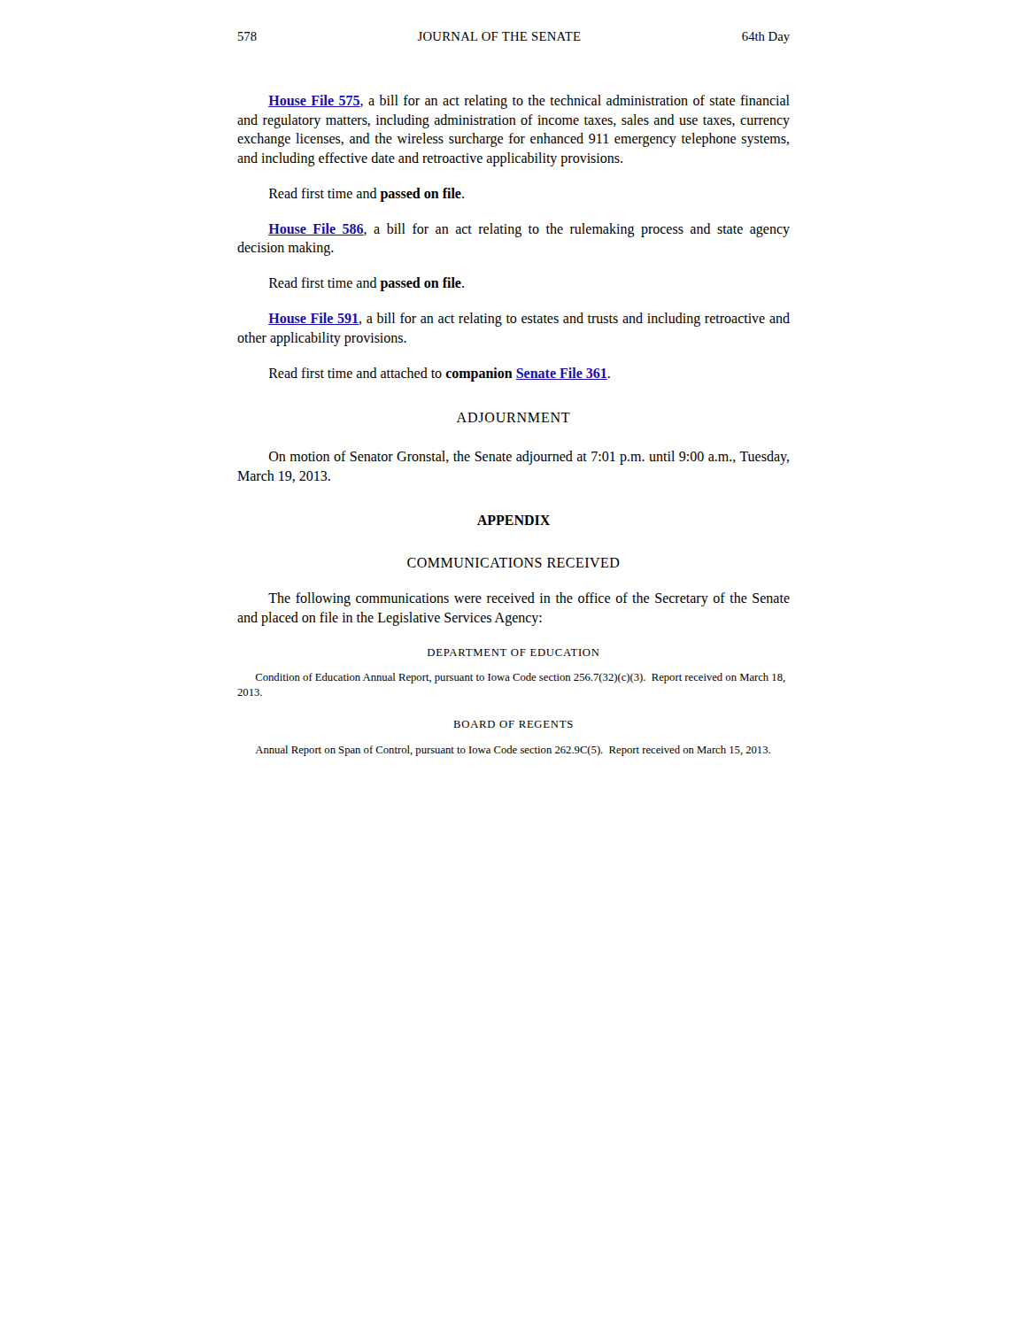578 JOURNAL OF THE SENATE 64th Day
House File 575, a bill for an act relating to the technical administration of state financial and regulatory matters, including administration of income taxes, sales and use taxes, currency exchange licenses, and the wireless surcharge for enhanced 911 emergency telephone systems, and including effective date and retroactive applicability provisions.
Read first time and passed on file.
House File 586, a bill for an act relating to the rulemaking process and state agency decision making.
Read first time and passed on file.
House File 591, a bill for an act relating to estates and trusts and including retroactive and other applicability provisions.
Read first time and attached to companion Senate File 361.
ADJOURNMENT
On motion of Senator Gronstal, the Senate adjourned at 7:01 p.m. until 9:00 a.m., Tuesday, March 19, 2013.
APPENDIX
COMMUNICATIONS RECEIVED
The following communications were received in the office of the Secretary of the Senate and placed on file in the Legislative Services Agency:
DEPARTMENT OF EDUCATION
Condition of Education Annual Report, pursuant to Iowa Code section 256.7(32)(c)(3). Report received on March 18, 2013.
BOARD OF REGENTS
Annual Report on Span of Control, pursuant to Iowa Code section 262.9C(5). Report received on March 15, 2013.